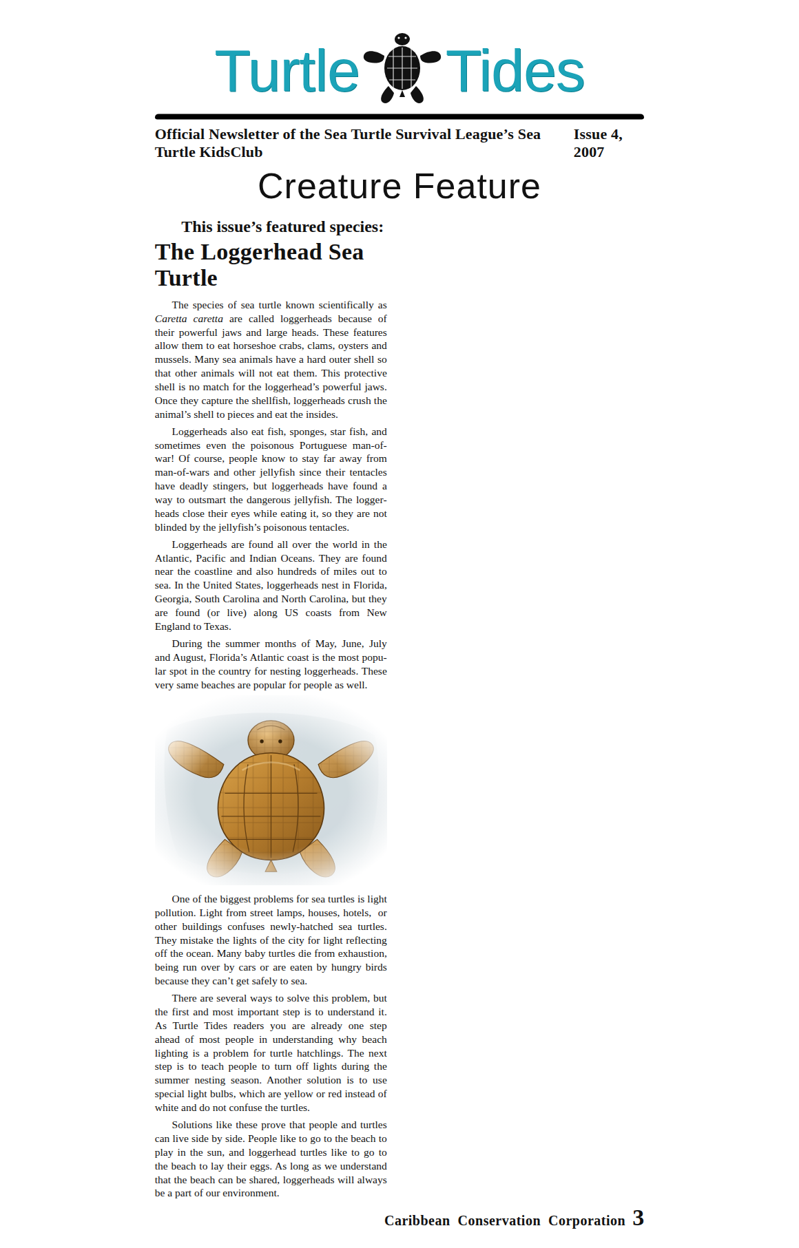Turtle
Tides
Official Newsletter of the Sea Turtle Survival League’s Sea Turtle KidsClub Issue 4, 2007
Creature Feature
This issue’s featured species:
The Loggerhead Sea Turtle
The species of sea turtle known scientifically as Caretta caretta are called loggerheads because of their powerful jaws and large heads. These features allow them to eat horseshoe crabs, clams, oysters and mussels. Many sea animals have a hard outer shell so that other animals will not eat them. This protective shell is no match for the loggerhead’s powerful jaws. Once they capture the shellfish, loggerheads crush the animal’s shell to pieces and eat the insides.
Loggerheads also eat fish, sponges, star fish, and sometimes even the poisonous Portuguese man-of-war! Of course, people know to stay far away from man-of-wars and other jellyfish since their tentacles have deadly stingers, but logger­heads have found a way to outsmart the dangerous jellyfish. The loggerheads close their eyes while eating it, so they are not blinded by the jellyfish’s poisonous tentacles.
Loggerheads are found all over the world in the Atlantic, Pacific and Indian Oceans. They are found near the coastline and also hundreds of miles out to sea. In the United States, loggerheads nest in Florida, Georgia, South Carolina and North Carolina, but they are found (or live) along US coasts from New England to Texas.
During the summer months of May, June, July and August, Florida’s Atlantic coast is the most popular spot in the country for nesting logger­heads. These very same beaches are popular for people as well.
One of the biggest problems for sea turtles is light pollution. Light from street lamps, houses, hotels, or other buildings confuses newly-hatched sea turtles. They mistake the lights of the city for light reflecting off the ocean. Many baby turtles die from exhaustion, being run over by cars or are eaten by hungry birds because they can’t get safely to sea.
There are several ways to solve this problem, but the first and most important step is to under­stand it. As Turtle Tides readers you are already one step ahead of most people in understanding why beach lighting is a problem for turtle hatchlings. The next step is to teach people to turn off lights during the summer nesting season. Another solution is to use special light bulbs, which are yellow or red instead of white and do not confuse the turtles.
Solutions like these prove that people and turtles can live side by side. People like to go to the beach to play in the sun, and loggerhead turtles like to go to the beach to lay their eggs. As long as we understand that the beach can be shared, log­gerheads will always be a part of our environment.
Caribbean Conservation Corporation 3